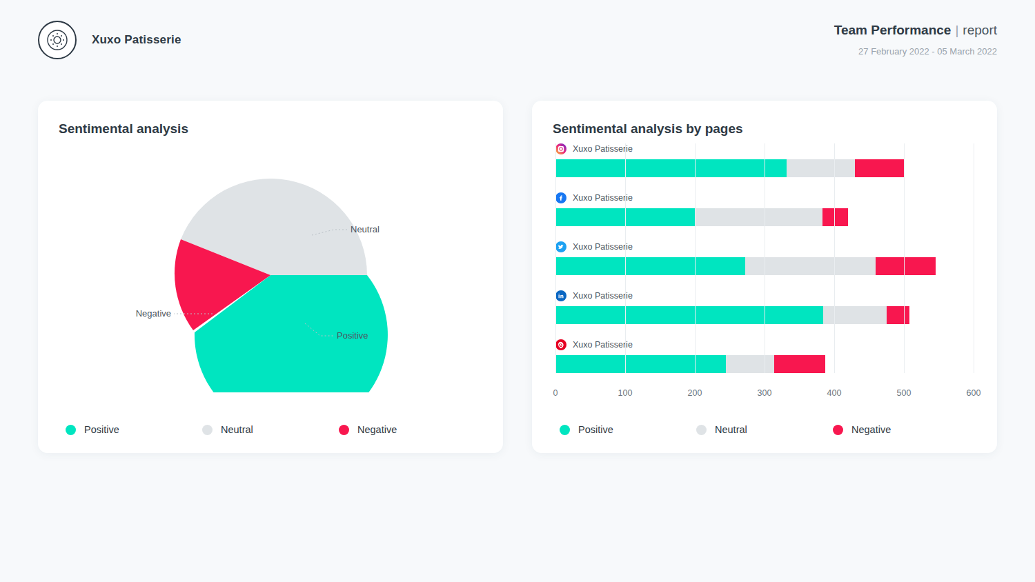Xuxo Patisserie
Team Performance|report
27 February 2022 - 05 March 2022
Sentimental analysis
Neutral Negative Positive
Positive
Neutral
Negative
Sentimental analysis by pages
Xuxo Patisserie
Xuxo Patisserie
Xuxo Patisserie
Xuxo Patisserie
Xuxo Patisserie
0 100 200 300 400 500 600
Positive
Neutral
Negative